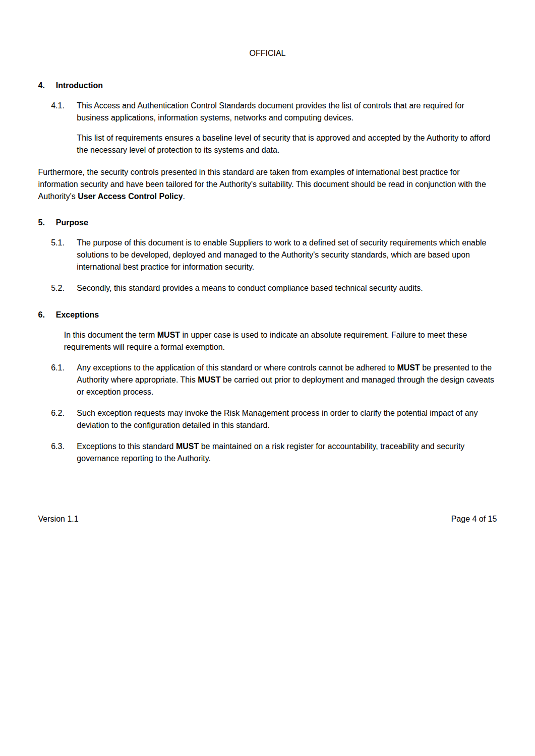OFFICIAL
4.
Introduction
4.1.
This Access and Authentication Control Standards document provides the list of controls that are required for business applications, information systems, networks and computing devices.
This list of requirements ensures a baseline level of security that is approved and accepted by the Authority to afford the necessary level of protection to its systems and data.
Furthermore, the security controls presented in this standard are taken from examples of international best practice for information security and have been tailored for the Authority's suitability. This document should be read in conjunction with the Authority's User Access Control Policy.
5.
Purpose
5.1.
The purpose of this document is to enable Suppliers to work to a defined set of security requirements which enable solutions to be developed, deployed and managed to the Authority's security standards, which are based upon international best practice for information security.
5.2.
Secondly, this standard provides a means to conduct compliance based technical security audits.
6.
Exceptions
In this document the term MUST in upper case is used to indicate an absolute requirement. Failure to meet these requirements will require a formal exemption.
6.1.
Any exceptions to the application of this standard or where controls cannot be adhered to MUST be presented to the Authority where appropriate. This MUST be carried out prior to deployment and managed through the design caveats or exception process.
6.2.
Such exception requests may invoke the Risk Management process in order to clarify the potential impact of any deviation to the configuration detailed in this standard.
6.3.
Exceptions to this standard MUST be maintained on a risk register for accountability, traceability and security governance reporting to the Authority.
Version 1.1
Page 4 of 15